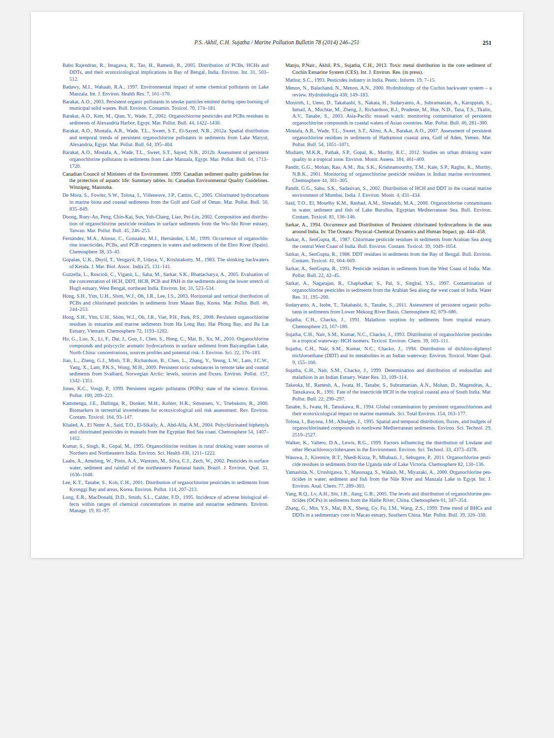P.S. Akhil, C.H. Sujatha / Marine Pollution Bulletin 78 (2014) 246–251 251
Babu Rajendran, R., Imagawa, R., Tao, H., Ramesh, R., 2005. Distribution of PCBs, HCHs and DDTs, and their ecotoxicological implications in Bay of Bengal, India. Environ. Int. 31, 503–512.
Badawy, M.I., Wahaab, R.A., 1997. Environmental impact of some chemical pollutants on Lake Manzala. Int. J. Environ. Health Res. 7, 161–170.
Barakat, A.O., 2003. Persistent organic pollutants in smoke particles emitted during open burning of municipal solid wastes. Bull. Environ. Contamin. Toxicol. 70, 174–181.
Barakat, A.O., Kim, M., Qian, Y., Wade, T., 2002. Organochlorine pesticides and PCBs residues in sediments of Alexandria Harbor, Egypt. Mar. Pollut. Bull. 44, 1422–1430.
Barakat, A.O., Mostafa, A.R., Wade, T.L., Sweet, S.T., El-Sayed, N.B., 2012a. Spatial distribution and temporal trends of persistent organochlorine pollutants in sediments from Lake Maryut, Alexandria, Egypt. Mar. Pollut. Bull. 64, 395–404.
Barakat, A.O., Mostafa, A., Wade, T.L., Sweet, S.T., Sayed, N.B., 2012b. Assessment of persistent organochlorine pollutants in sediments from Lake Manzala, Egypt. Mar. Pollut. Bull. 64, 1713–1720.
Canadian Council of Ministers of the Environment. 1999. Canadian sediment quality guidelines for the protection of aquatic life: Summary tables. In: Canadian Environmental Quality Guidelines. Winnipeg, Manitoba.
De Mora, S., Fowler, S.W., Tolosa, I., Villeneuve, J.P., Cattini, C., 2005. Chlorinated hydrocarbons in marine biota and coastal sediments from the Gulf and Gulf of Oman. Mar. Pollut. Bull. 50, 835–849.
Doong, Ruey-An, Peng, Chin-Kai, Sun, Yuh-Chang, Liao, Pei-Lin, 2002. Composition and distribution of organochlorine pesticide residues in surface sediments from the Wu–Shi River estuary, Taiwan. Mar. Pollut. Bull. 45, 246–253.
Fernàndez, M.A., Alonso, C., Gonzalez, M.J., Hernàndez, L.M., 1999. Occurrence of organochlorine insecticides, PCBs, and PCB congeners in waters and sediments of the Ebro River (Spain). Chemosphere 38, 33–43.
Gopalan, U.K., Doyil, T., Vengayil, P., Udaya, V., Krishnakutty, M., 1983. The shinking backwaters of Kerala. J. Mar. Biol. Assoc. India 25, 131–141.
Guzzella, L., Roscioli, C., Viganò, L., Saha, M., Sarkar, S.K., Bhattacharya, A., 2005. Evaluation of the concentration of HCH, DDT, HCB, PCB and PAH in the sediments along the lower stretch of Hugli estuary, West Bengal, northeast India. Environ. Int. 31, 523–534.
Hong, S.H., Yim, U.H., Shim, W.J., Oh, J.R., Lee, I.S., 2003. Horizontal and vertical distribution of PCBs and chlorinated pesticides in sediments from Masan Bay, Korea. Mar. Pollut. Bull. 46, 244–253.
Hong, S.H., Yim, U.H., Shim, W.J., Oh, J.R., Viet, P.H., Park, P.S., 2008. Persistent organochlorine residues in estuarine and marine sediments from Ha Long Bay, Hai Phong Bay, and Ba Lat Estuary, Vietnam. Chemosphere 72, 1193–1202.
Hu, G., Luo, X., Li, F., Dai, J., Guo, J., Chen, S., Hong, C., Mai, B., Xu, M., 2010. Organochlorine compounds and polycyclic aromatic hydrocarbons in surface sediment from Baiyangdian Lake, North China: concentrations, sources profiles and potential risk. J. Environ. Sci. 22, 176–183.
Jiao, L., Zheng, G.J., Minh, T.B., Richardson, B., Chen, L., Zhang, Y., Yeung, L.W., Lam, J.C.W., Yang, X., Lam, P.K.S., Wong, M.H., 2009. Persistent toxic substances in remote lake and coastal sediments from Svalbard, Norwegian Arctic: levels, sources and fluxes. Environ. Pollut. 157, 1342–1351.
Jones, K.C., Voogt, P., 1999. Persistent organic pollutants (POPs): state of the science. Environ. Pollut. 100, 209–221.
Kammenga, J.E., Dallinga, R., Donker, M.H., Kohler, H.R., Simonsen, V., Triebskorn, R., 2000. Biomarkers in terrestrial invertebrates for ecotoxicological soil risk assessment. Rev. Environ. Contam. Toxicol. 164, 93–147.
Khaled, A., El Nemr A., Said, T.O., El-Sikaily, A., Abd-Alla, A.M., 2004. Polychlorinated biphenyls and chlorinated pesticides in mussels from the Egyptian Red Sea coast. Chemosphere 54, 1407–1412.
Kumar, S., Singh, R., Gopal, M., 1995. Organochlorine residues in rural drinking water sources of Northern and Northeastern India. Environ. Sci. Health 430, 1211–1222.
Laabs, A., Amelung, W., Pinto, A.A., Wantzen, M., Silva, C.J., Zech, W., 2002. Pesticides in surface water, sediment and rainfall of the northeastern Pantanal basin, Brazil. J. Environ. Qual. 31, 1636–1648.
Lee, K.T., Tanabe, S., Koh, C.H., 2001. Distribution of organochlorine pesticides in sediments from Kyonggi Bay and areas, Korea. Environ. Pollut. 114, 207–213.
Long, E.R., MacDonald, D.D., Smith, S.L., Calder, F.D., 1995. Incidence of adverse biological effects within ranges of chemical concentrations in marine and estuarine sediments. Environ. Manage. 19, 81–97.
Manju, P.Nair., Akhil, P.S., Sujatha, C.H., 2013. Toxic metal distribution in the core sediment of Cochin Estuarine System (CES). Int. J. Environ. Res. (in press).
Mathur, S.C., 1993. Pesticides industry in India. Pestic. Inform. 19, 7–15.
Menon, N., Balachand, N., Menon, A.N., 2000. Hydrobiology of the Cochin backwater system – a review. Hydrobiologia 430, 149–183.
Monirith, I., Ueno, D., Takahashi, S., Nakata, H., Sudaryanto, A., Subramanian, A., Karuppiah, S., Ismail, A., Muchtar, M., Zheng, J., Richardson, B.J., Prudente, M., Hue, N.D., Tana, T.S., Tkalin, A.V., Tanabe, S., 2003. Asia-Pacific mussel watch: monitoring contamination of persistent organochlorine compounds in coastal waters of Asian countries. Mar. Pollut. Bull. 46, 281–300.
Mostafa, A.R., Wade, T.L., Sweet, S.T., Alimi, A.A., Barakat, A.O., 2007. Assessment of persistent organochlorine residues in sediments of Hadramout coastal area, Gulf of Aden, Yemen. Mar. Pollut. Bull. 54, 1051–1071.
Mudiam, M.K.R., Pathak, S.P., Gopal, K., Murthy, R.C., 2012. Studies on urban drinking water quality in a tropical zone. Environ. Monit. Assess. 184, 461–469.
Pandit, G.G., Mohan, Rao, A.M., Jha, S.K., Krishnamoorthy, T.M., Kale, S.P., Raghu, K., Murthy, N.B.K., 2001. Monitoring of organochlorine pesticide residues in Indian marine environment. Chemosphere 44, 301–305.
Pandit, G.G., Sahu, S.K., Sadasivan, S., 2002. Distribution of HCH and DDT in the coastal marine environment of Mumbai, India. J. Environ. Monit. 4, 431–434.
Said, T.O., El, Moselhy K.M., Rashad, A.M., Shreadah, M.A., 2008. Organochlorine contaminants in water, sediment and fish of Lake Burullus, Egyptian Mediterranean Sea. Bull. Environ. Contam. Toxicol. 81, 136–146.
Sarkar, A., 1994. Occurrence and Distribution of Persistent chlorinated hydrocarbons in the seas around India. In: The Oceans: Physical–Chemical Dynamics and Human Impact, pp. 444–458.
Sarkar, A., SenGupta, R., 1987. Chlorinate pesticide residues in sediments from Arabian Sea along the central West Coast of India. Bull. Environ. Contam. Toxicol. 39, 1049–1054.
Sarkar, A., SenGupta, R., 1988. DDT residues in sediments from the Bay of Bengal. Bull. Environ. Contam. Toxicol. 41, 664–669.
Sarkar, A., SenGupta, R., 1991. Pesticide residues in sediments from the West Coast of India. Mar. Pollut. Bull. 22, 42–45.
Sarkar, A., Nagarajan, R., Chaphadkar, S., Pal, S., Singbal, Y.S., 1997. Contamination of organochlorine pesticides in sediments from the Arabian Sea along the west coast of India. Water Res. 31, 195–200.
Sudaryanto, A., Isobe, T., Takahashi, S., Tanabe, S., 2011. Assessment of persistent organic pollutants in sediments from Lower Mekong River Basin. Chemosphere 82, 679–686.
Sujatha, C.H., Chacko, J., 1991. Malathion sorption by sediments from tropical estuary. Chemosphere 23, 167–180.
Sujatha, C.H., Nair, S.M., Kumar, N.C., Chacko, J., 1993. Distribution of organochlorine pesticides in a tropical waterway: HCH isomers. Toxicol. Environ. Chem. 39, 103–111.
Sujatha, C.H., Nair, S.M., Kumar, N.C., Chacko, J., 1994. Distribution of dichloro-diphenyl trichloroethane (DDT) and its metabolites in an Indian waterway. Environ. Toxicol. Water Qual. 9, 155–160.
Sujatha, C.H., Nair, S.M., Chacko, J., 1999. Determination and distribution of endosulfan and malathion in an Indian Estuary. Water Res. 33, 109–114.
Takeoka, H., Ramesh, A., Iwata, H., Tanabe, S., Subramanian, A.N., Mohan, D., Magendran, A., Tatsukawa, R., 1991. Fate of the insecticide HCH in the tropical coastal area of South India. Mar. Pollut. Bull. 22, 290–297.
Tanabe, S., Iwata, H., Tatsukawa, R., 1994. Global contamination by persistent organochlorines and their ecotoxicological impact on marine mammals. Sci. Total Environ. 154, 163–177.
Tolosa, I., Bayona, J.M., Albaigés, J., 1995. Spatial and temporal distribution, fluxes, and budgets of organochlorinated compounds in northwest Mediterranean sediments. Environ. Sci. Technol. 29, 2519–2527.
Walker, K., Vallero, D.A., Lewis, R.G., 1999. Factors influencing the distribution of Lindane and other Hexachlorocyclohexanes in the Environment. Environ. Sci. Technol. 33, 4373–4378.
Wasswa, J., Kiremire, B.T., Nkedi-Kizza, P., Mbabazi, J., Sebugere, P., 2011. Organochlorine pesticide residues in sediments from the Uganda side of Lake Victoria. Chemosphere 82, 130–136.
Yamashita, N., Urushigawa, Y., Masunaga, S., Walash, M., Miyazaki, A., 2000. Organochlorine pesticides in water; sediment and fish from the Nile River and Manzala Lake in Egypt. Int. J. Environ. Anal. Chem. 77, 289–303.
Yang, R.Q., Lv, A.H., Shi, J.B., Jiang, G.B., 2005. The levels and distribution of organochlorine pesticides (OCPs) in sediments from the Haihe River, China. Chemosphere 61, 347–354.
Zhang, G., Min, Y.S., Mai, B.X., Sheng, Gy, Fu, J.M., Wang, Z.S., 1999. Time trend of BHCs and DDTs in a sedimentary core in Macao estuary, Southern China. Mar. Pollut. Bull. 39, 326–330.